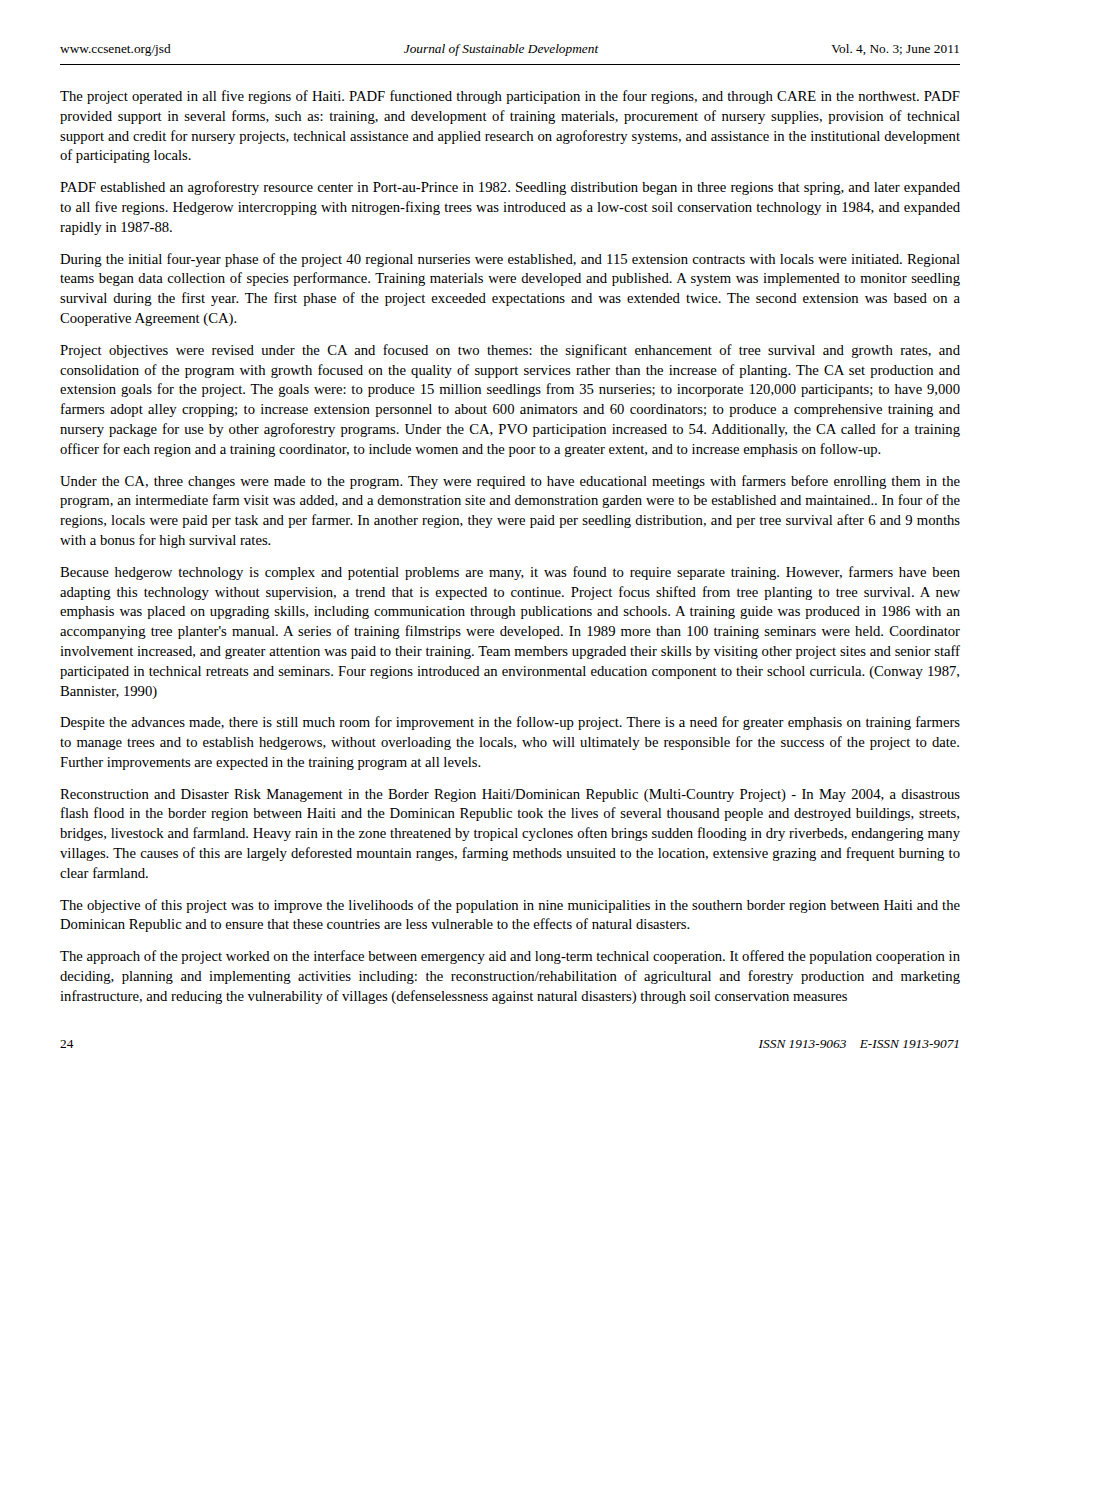www.ccsenet.org/jsd
Journal of Sustainable Development
Vol. 4, No. 3; June 2011
The project operated in all five regions of Haiti. PADF functioned through participation in the four regions, and through CARE in the northwest. PADF provided support in several forms, such as: training, and development of training materials, procurement of nursery supplies, provision of technical support and credit for nursery projects, technical assistance and applied research on agroforestry systems, and assistance in the institutional development of participating locals.
PADF established an agroforestry resource center in Port-au-Prince in 1982. Seedling distribution began in three regions that spring, and later expanded to all five regions. Hedgerow intercropping with nitrogen-fixing trees was introduced as a low-cost soil conservation technology in 1984, and expanded rapidly in 1987-88.
During the initial four-year phase of the project 40 regional nurseries were established, and 115 extension contracts with locals were initiated. Regional teams began data collection of species performance. Training materials were developed and published. A system was implemented to monitor seedling survival during the first year. The first phase of the project exceeded expectations and was extended twice. The second extension was based on a Cooperative Agreement (CA).
Project objectives were revised under the CA and focused on two themes: the significant enhancement of tree survival and growth rates, and consolidation of the program with growth focused on the quality of support services rather than the increase of planting. The CA set production and extension goals for the project. The goals were: to produce 15 million seedlings from 35 nurseries; to incorporate 120,000 participants; to have 9,000 farmers adopt alley cropping; to increase extension personnel to about 600 animators and 60 coordinators; to produce a comprehensive training and nursery package for use by other agroforestry programs. Under the CA, PVO participation increased to 54. Additionally, the CA called for a training officer for each region and a training coordinator, to include women and the poor to a greater extent, and to increase emphasis on follow-up.
Under the CA, three changes were made to the program. They were required to have educational meetings with farmers before enrolling them in the program, an intermediate farm visit was added, and a demonstration site and demonstration garden were to be established and maintained.. In four of the regions, locals were paid per task and per farmer. In another region, they were paid per seedling distribution, and per tree survival after 6 and 9 months with a bonus for high survival rates.
Because hedgerow technology is complex and potential problems are many, it was found to require separate training. However, farmers have been adapting this technology without supervision, a trend that is expected to continue. Project focus shifted from tree planting to tree survival. A new emphasis was placed on upgrading skills, including communication through publications and schools. A training guide was produced in 1986 with an accompanying tree planter's manual. A series of training filmstrips were developed. In 1989 more than 100 training seminars were held. Coordinator involvement increased, and greater attention was paid to their training. Team members upgraded their skills by visiting other project sites and senior staff participated in technical retreats and seminars. Four regions introduced an environmental education component to their school curricula. (Conway 1987, Bannister, 1990)
Despite the advances made, there is still much room for improvement in the follow-up project. There is a need for greater emphasis on training farmers to manage trees and to establish hedgerows, without overloading the locals, who will ultimately be responsible for the success of the project to date. Further improvements are expected in the training program at all levels.
Reconstruction and Disaster Risk Management in the Border Region Haiti/Dominican Republic (Multi-Country Project) - In May 2004, a disastrous flash flood in the border region between Haiti and the Dominican Republic took the lives of several thousand people and destroyed buildings, streets, bridges, livestock and farmland. Heavy rain in the zone threatened by tropical cyclones often brings sudden flooding in dry riverbeds, endangering many villages. The causes of this are largely deforested mountain ranges, farming methods unsuited to the location, extensive grazing and frequent burning to clear farmland.
The objective of this project was to improve the livelihoods of the population in nine municipalities in the southern border region between Haiti and the Dominican Republic and to ensure that these countries are less vulnerable to the effects of natural disasters.
The approach of the project worked on the interface between emergency aid and long-term technical cooperation. It offered the population cooperation in deciding, planning and implementing activities including: the reconstruction/rehabilitation of agricultural and forestry production and marketing infrastructure, and reducing the vulnerability of villages (defenselessness against natural disasters) through soil conservation measures
24
ISSN 1913-9063 E-ISSN 1913-9071